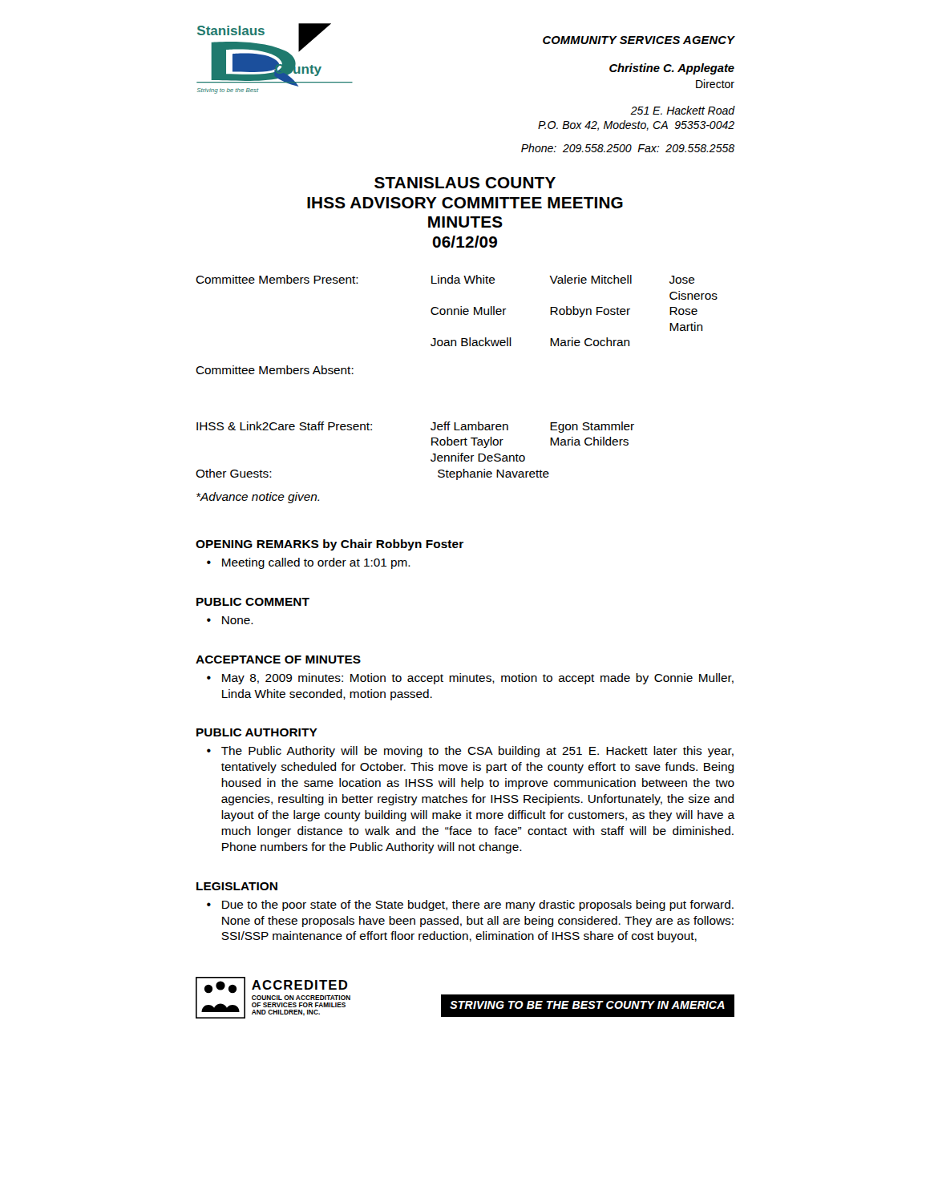Stanislaus County Striving to be the Best
COMMUNITY SERVICES AGENCY
Christine C. Applegate
Director
251 E. Hackett Road
P.O. Box 42, Modesto, CA 95353-0042
Phone: 209.558.2500 Fax: 209.558.2558
STANISLAUS COUNTY
IHSS ADVISORY COMMITTEE MEETING
MINUTES
06/12/09
| Committee Members Present: | Linda White | Valerie Mitchell | Jose Cisneros |
| | Connie Muller | Robbyn Foster | Rose Martin |
| | Joan Blackwell | Marie Cochran | |
| Committee Members Absent: | | | |
| IHSS & Link2Care Staff Present: | Jeff Lambaren | Egon Stammler | |
| | Robert Taylor | Maria Childers | |
| | Jennifer DeSanto | | |
| Other Guests: | Stephanie Navarette | | |
*Advance notice given.
OPENING REMARKS by Chair Robbyn Foster
Meeting called to order at 1:01 pm.
PUBLIC COMMENT
None.
ACCEPTANCE OF MINUTES
May 8, 2009 minutes: Motion to accept minutes, motion to accept made by Connie Muller, Linda White seconded, motion passed.
PUBLIC AUTHORITY
The Public Authority will be moving to the CSA building at 251 E. Hackett later this year, tentatively scheduled for October. This move is part of the county effort to save funds. Being housed in the same location as IHSS will help to improve communication between the two agencies, resulting in better registry matches for IHSS Recipients. Unfortunately, the size and layout of the large county building will make it more difficult for customers, as they will have a much longer distance to walk and the “face to face” contact with staff will be diminished. Phone numbers for the Public Authority will not change.
LEGISLATION
Due to the poor state of the State budget, there are many drastic proposals being put forward. None of these proposals have been passed, but all are being considered. They are as follows: SSI/SSP maintenance of effort floor reduction, elimination of IHSS share of cost buyout,
ACCREDITED COUNCIL ON ACCREDITATION
OF SERVICES FOR FAMILIES
AND CHILDREN, INC.
STRIVING TO BE THE BEST COUNTY IN AMERICA